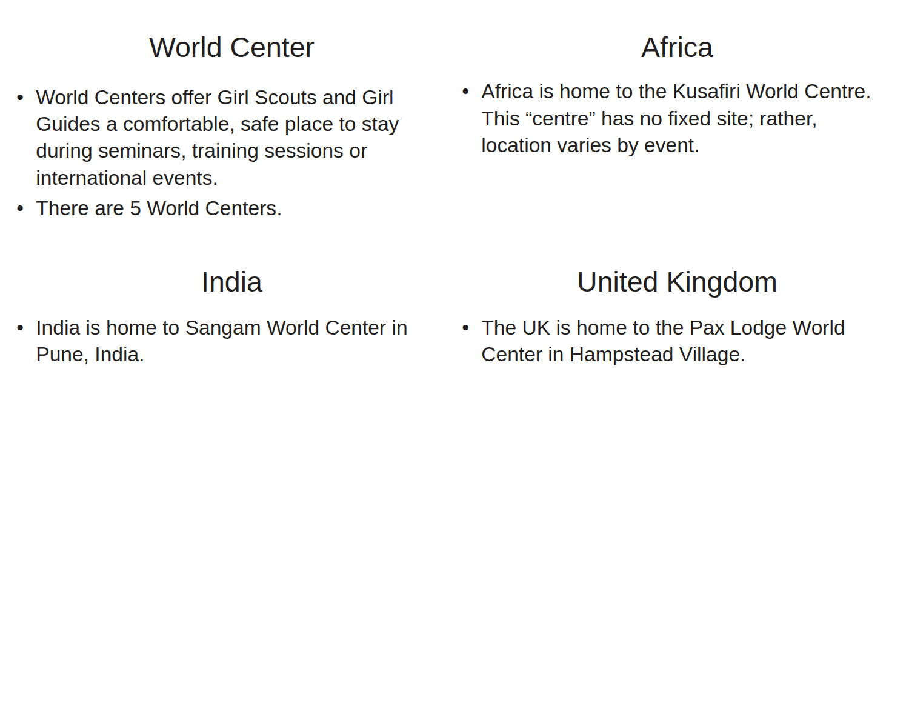World Center
World Centers offer Girl Scouts and Girl Guides a comfortable, safe place to stay during seminars, training sessions or international events.
There are 5 World Centers.
Africa
Africa is home to the Kusafiri World Centre. This “centre” has no fixed site; rather, location varies by event.
India
India is home to Sangam World Center in Pune, India.
United Kingdom
The UK is home to the Pax Lodge World Center in Hampstead Village.